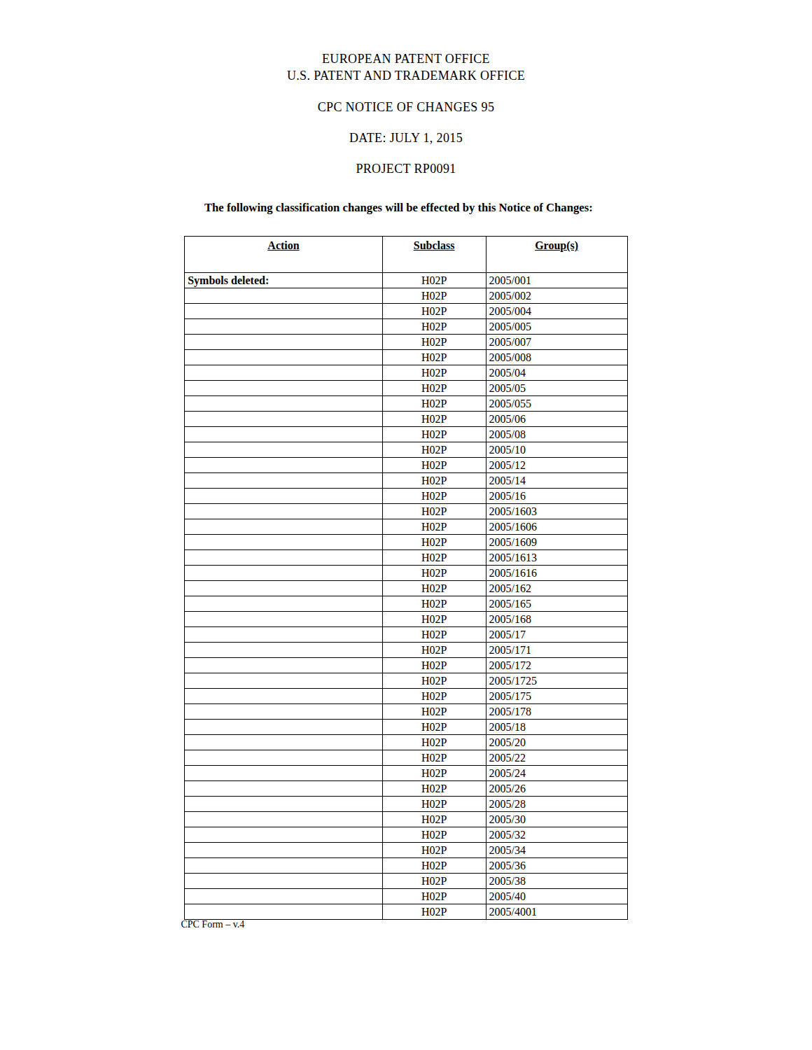EUROPEAN PATENT OFFICE
U.S. PATENT AND TRADEMARK OFFICE
CPC NOTICE OF CHANGES 95
DATE: JULY 1, 2015
PROJECT RP0091
The following classification changes will be effected by this Notice of Changes:
| Action | Subclass | Group(s) |
| --- | --- | --- |
| Symbols deleted: | H02P | 2005/001 |
| | H02P | 2005/002 |
| | H02P | 2005/004 |
| | H02P | 2005/005 |
| | H02P | 2005/007 |
| | H02P | 2005/008 |
| | H02P | 2005/04 |
| | H02P | 2005/05 |
| | H02P | 2005/055 |
| | H02P | 2005/06 |
| | H02P | 2005/08 |
| | H02P | 2005/10 |
| | H02P | 2005/12 |
| | H02P | 2005/14 |
| | H02P | 2005/16 |
| | H02P | 2005/1603 |
| | H02P | 2005/1606 |
| | H02P | 2005/1609 |
| | H02P | 2005/1613 |
| | H02P | 2005/1616 |
| | H02P | 2005/162 |
| | H02P | 2005/165 |
| | H02P | 2005/168 |
| | H02P | 2005/17 |
| | H02P | 2005/171 |
| | H02P | 2005/172 |
| | H02P | 2005/1725 |
| | H02P | 2005/175 |
| | H02P | 2005/178 |
| | H02P | 2005/18 |
| | H02P | 2005/20 |
| | H02P | 2005/22 |
| | H02P | 2005/24 |
| | H02P | 2005/26 |
| | H02P | 2005/28 |
| | H02P | 2005/30 |
| | H02P | 2005/32 |
| | H02P | 2005/34 |
| | H02P | 2005/36 |
| | H02P | 2005/38 |
| | H02P | 2005/40 |
| | H02P | 2005/4001 |
CPC Form – v.4